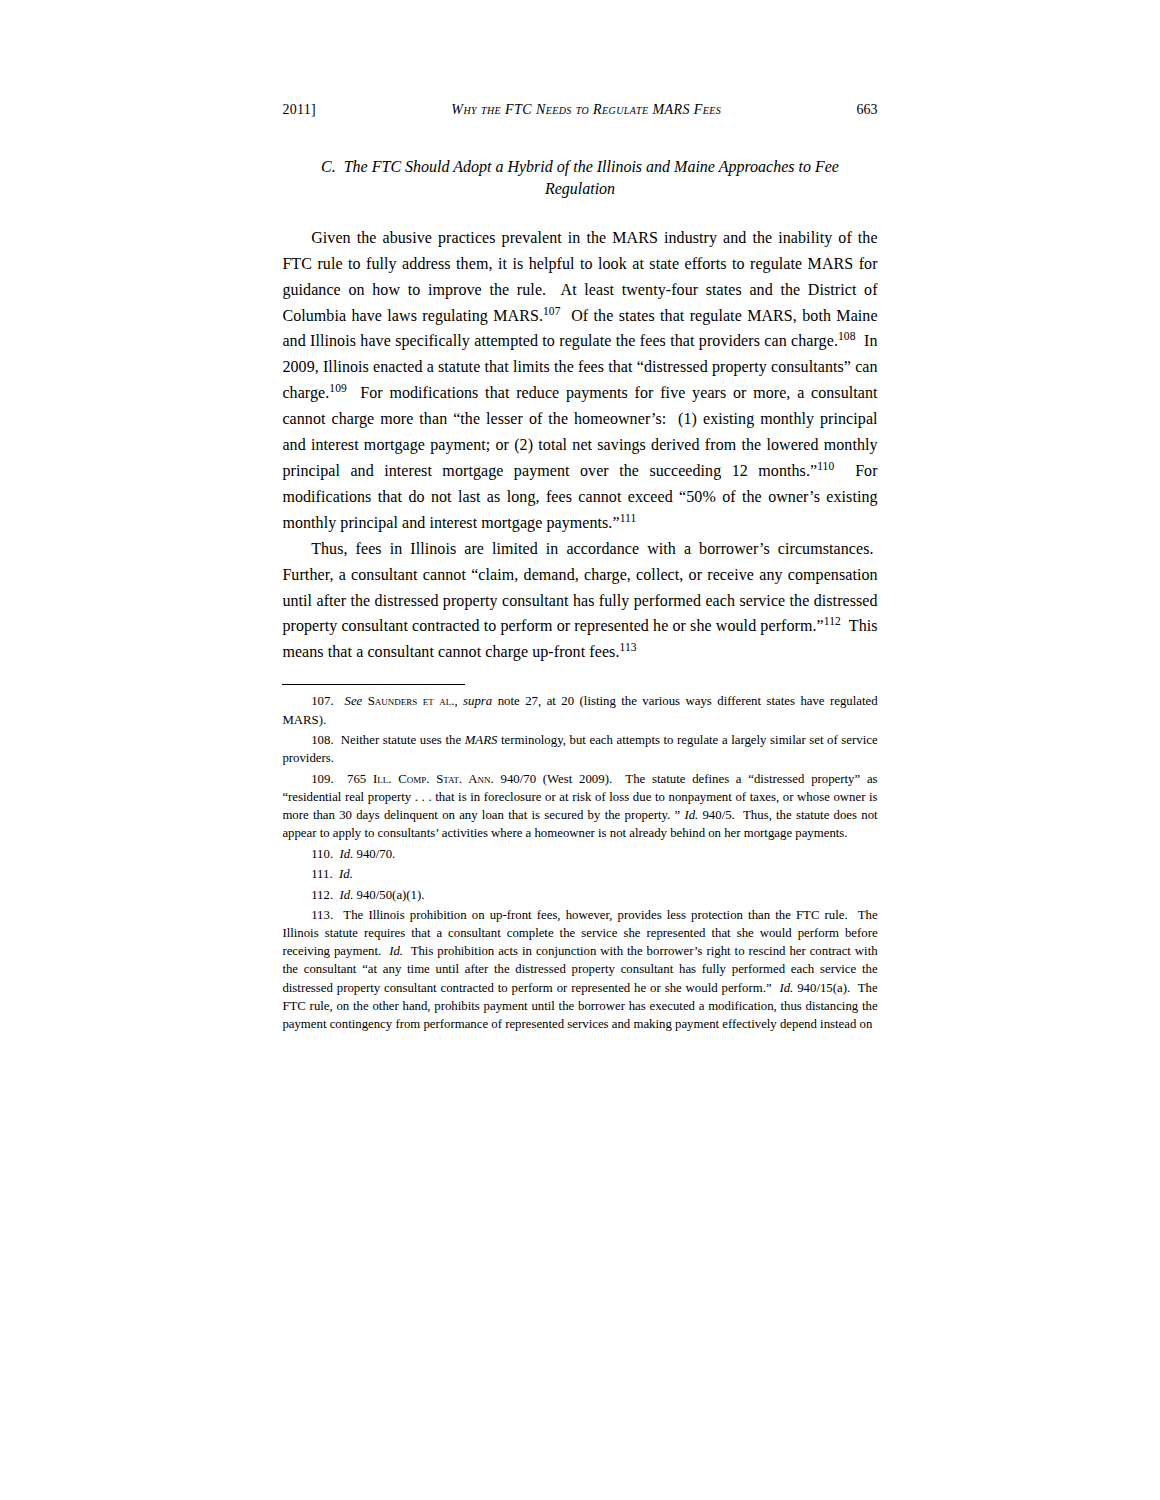2011] Why the FTC Needs to Regulate MARS Fees 663
C. The FTC Should Adopt a Hybrid of the Illinois and Maine Approaches to Fee Regulation
Given the abusive practices prevalent in the MARS industry and the inability of the FTC rule to fully address them, it is helpful to look at state efforts to regulate MARS for guidance on how to improve the rule. At least twenty-four states and the District of Columbia have laws regulating MARS.107 Of the states that regulate MARS, both Maine and Illinois have specifically attempted to regulate the fees that providers can charge.108 In 2009, Illinois enacted a statute that limits the fees that “distressed property consultants” can charge.109 For modifications that reduce payments for five years or more, a consultant cannot charge more than “the lesser of the homeowner’s: (1) existing monthly principal and interest mortgage payment; or (2) total net savings derived from the lowered monthly principal and interest mortgage payment over the succeeding 12 months.”110 For modifications that do not last as long, fees cannot exceed “50% of the owner’s existing monthly principal and interest mortgage payments.”111
Thus, fees in Illinois are limited in accordance with a borrower’s circumstances. Further, a consultant cannot “claim, demand, charge, collect, or receive any compensation until after the distressed property consultant has fully performed each service the distressed property consultant contracted to perform or represented he or she would perform.”112 This means that a consultant cannot charge up-front fees.113
107. See Saunders et al., supra note 27, at 20 (listing the various ways different states have regulated MARS).
108. Neither statute uses the MARS terminology, but each attempts to regulate a largely similar set of service providers.
109. 765 Ill. Comp. Stat. Ann. 940/70 (West 2009). The statute defines a “distressed property” as “residential real property . . . that is in foreclosure or at risk of loss due to nonpayment of taxes, or whose owner is more than 30 days delinquent on any loan that is secured by the property. ” Id. 940/5. Thus, the statute does not appear to apply to consultants’ activities where a homeowner is not already behind on her mortgage payments.
110. Id. 940/70.
111. Id.
112. Id. 940/50(a)(1).
113. The Illinois prohibition on up-front fees, however, provides less protection than the FTC rule. The Illinois statute requires that a consultant complete the service she represented that she would perform before receiving payment. Id. This prohibition acts in conjunction with the borrower’s right to rescind her contract with the consultant “at any time until after the distressed property consultant has fully performed each service the distressed property consultant contracted to perform or represented he or she would perform.” Id. 940/15(a). The FTC rule, on the other hand, prohibits payment until the borrower has executed a modification, thus distancing the payment contingency from performance of represented services and making payment effectively depend instead on